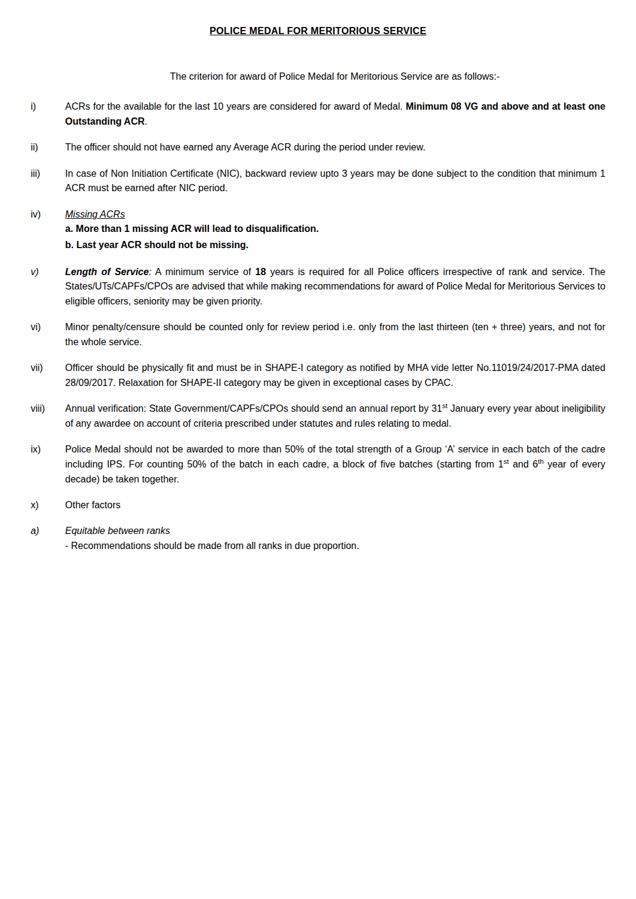POLICE MEDAL FOR MERITORIOUS SERVICE
The criterion for award of Police Medal for Meritorious Service are as follows:-
i) ACRs for the available for the last 10 years are considered for award of Medal. Minimum 08 VG and above and at least one Outstanding ACR.
ii) The officer should not have earned any Average ACR during the period under review.
iii) In case of Non Initiation Certificate (NIC), backward review upto 3 years may be done subject to the condition that minimum 1 ACR must be earned after NIC period.
iv) Missing ACRs
a. More than 1 missing ACR will lead to disqualification.
b. Last year ACR should not be missing.
v) Length of Service: A minimum service of 18 years is required for all Police officers irrespective of rank and service. The States/UTs/CAPFs/CPOs are advised that while making recommendations for award of Police Medal for Meritorious Services to eligible officers, seniority may be given priority.
vi) Minor penalty/censure should be counted only for review period i.e. only from the last thirteen (ten + three) years, and not for the whole service.
vii) Officer should be physically fit and must be in SHAPE-I category as notified by MHA vide letter No.11019/24/2017-PMA dated 28/09/2017. Relaxation for SHAPE-II category may be given in exceptional cases by CPAC.
viii) Annual verification: State Government/CAPFs/CPOs should send an annual report by 31st January every year about ineligibility of any awardee on account of criteria prescribed under statutes and rules relating to medal.
ix) Police Medal should not be awarded to more than 50% of the total strength of a Group ‘A’ service in each batch of the cadre including IPS. For counting 50% of the batch in each cadre, a block of five batches (starting from 1st and 6th year of every decade) be taken together.
x) Other factors
a) Equitable between ranks
- Recommendations should be made from all ranks in due proportion.